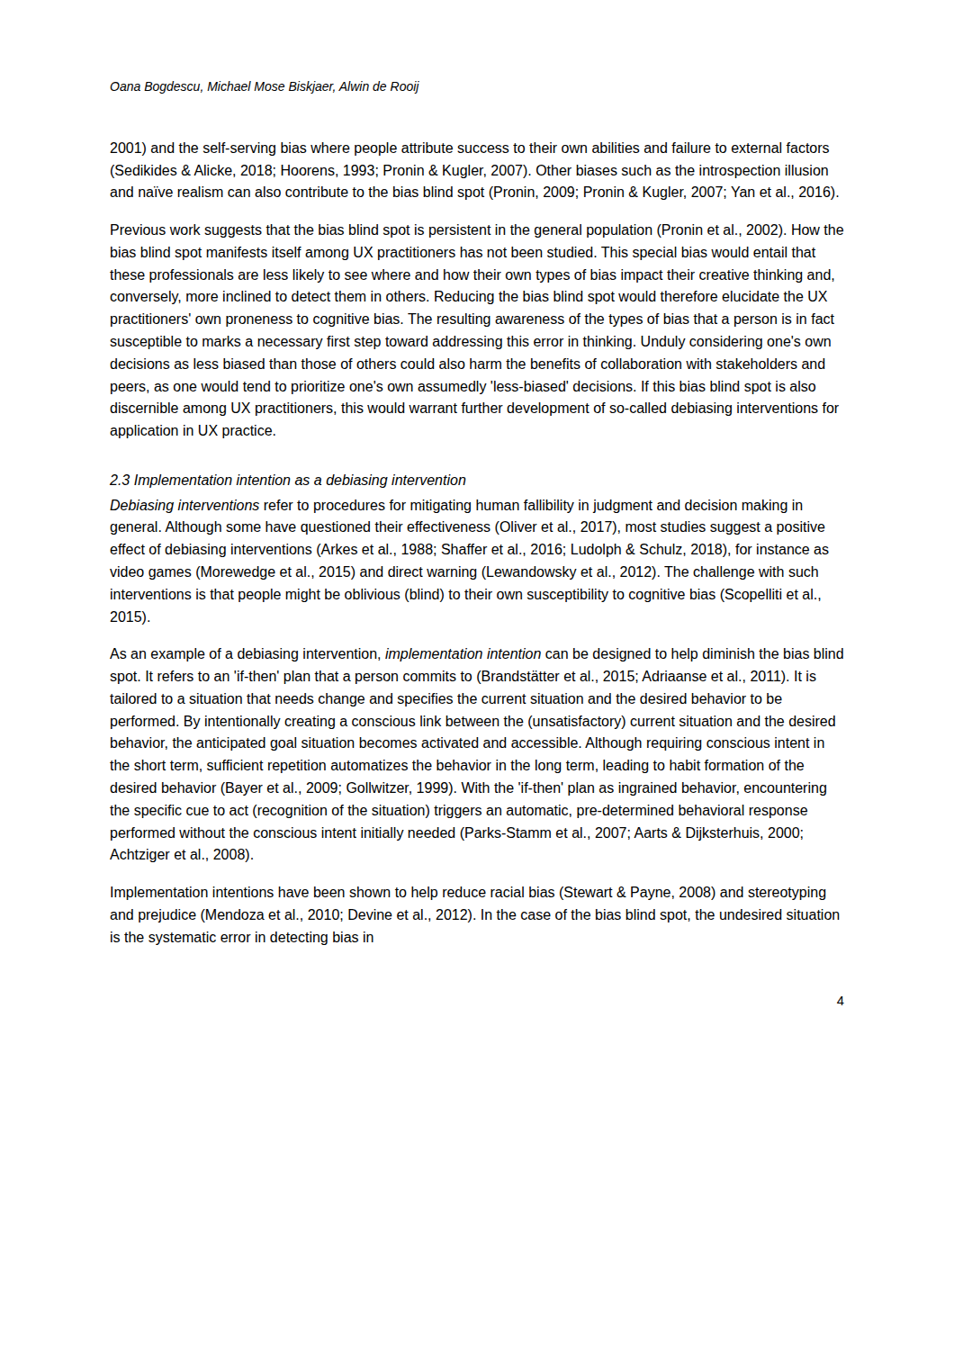Oana Bogdescu, Michael Mose Biskjaer, Alwin de Rooij
2001) and the self-serving bias where people attribute success to their own abilities and failure to external factors (Sedikides & Alicke, 2018; Hoorens, 1993; Pronin & Kugler, 2007). Other biases such as the introspection illusion and naïve realism can also contribute to the bias blind spot (Pronin, 2009; Pronin & Kugler, 2007; Yan et al., 2016).
Previous work suggests that the bias blind spot is persistent in the general population (Pronin et al., 2002). How the bias blind spot manifests itself among UX practitioners has not been studied. This special bias would entail that these professionals are less likely to see where and how their own types of bias impact their creative thinking and, conversely, more inclined to detect them in others. Reducing the bias blind spot would therefore elucidate the UX practitioners' own proneness to cognitive bias. The resulting awareness of the types of bias that a person is in fact susceptible to marks a necessary first step toward addressing this error in thinking. Unduly considering one's own decisions as less biased than those of others could also harm the benefits of collaboration with stakeholders and peers, as one would tend to prioritize one's own assumedly 'less-biased' decisions. If this bias blind spot is also discernible among UX practitioners, this would warrant further development of so-called debiasing interventions for application in UX practice.
2.3 Implementation intention as a debiasing intervention
Debiasing interventions refer to procedures for mitigating human fallibility in judgment and decision making in general. Although some have questioned their effectiveness (Oliver et al., 2017), most studies suggest a positive effect of debiasing interventions (Arkes et al., 1988; Shaffer et al., 2016; Ludolph & Schulz, 2018), for instance as video games (Morewedge et al., 2015) and direct warning (Lewandowsky et al., 2012). The challenge with such interventions is that people might be oblivious (blind) to their own susceptibility to cognitive bias (Scopelliti et al., 2015).
As an example of a debiasing intervention, implementation intention can be designed to help diminish the bias blind spot. It refers to an 'if-then' plan that a person commits to (Brandstätter et al., 2015; Adriaanse et al., 2011). It is tailored to a situation that needs change and specifies the current situation and the desired behavior to be performed. By intentionally creating a conscious link between the (unsatisfactory) current situation and the desired behavior, the anticipated goal situation becomes activated and accessible. Although requiring conscious intent in the short term, sufficient repetition automatizes the behavior in the long term, leading to habit formation of the desired behavior (Bayer et al., 2009; Gollwitzer, 1999). With the 'if-then' plan as ingrained behavior, encountering the specific cue to act (recognition of the situation) triggers an automatic, pre-determined behavioral response performed without the conscious intent initially needed (Parks-Stamm et al., 2007; Aarts & Dijksterhuis, 2000; Achtziger et al., 2008).
Implementation intentions have been shown to help reduce racial bias (Stewart & Payne, 2008) and stereotyping and prejudice (Mendoza et al., 2010; Devine et al., 2012). In the case of the bias blind spot, the undesired situation is the systematic error in detecting bias in
4